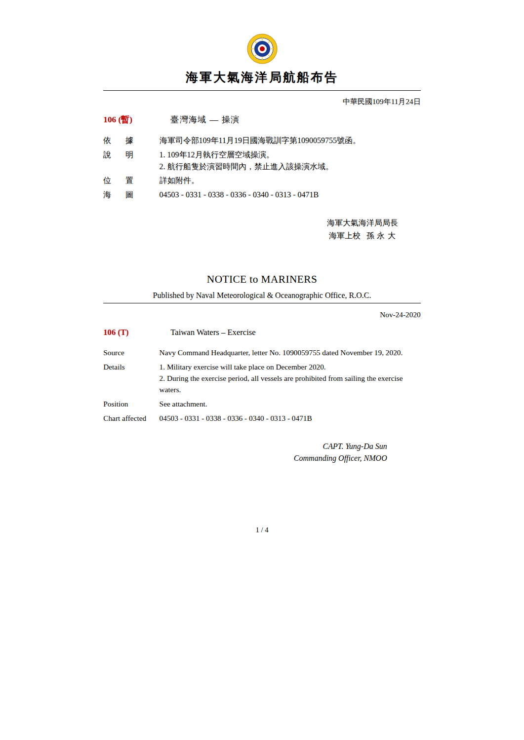海軍大氣海洋局航船布告
中華民國109年11月24日
106 (暫)
臺灣海域 — 操演
| 依 據 | 海軍司令部109年11月19日國海戰訓字第1090059755號函。 |
| 說 明 | 1. 109年12月執行空層空域操演。 2. 航行船隻於演習時間內，禁止進入該操演水域。 |
| 位 置 | 詳如附件。 |
| 海 圖 | 04503 - 0331 - 0338 - 0336 - 0340 - 0313 - 0471B |
海軍大氣海洋局局長
海軍上校 孫永大
NOTICE to MARINERS
Published by Naval Meteorological & Oceanographic Office, R.O.C.
Nov-24-2020
106 (T)
Taiwan Waters – Exercise
| Source | Navy Command Headquarter, letter No. 1090059755 dated November 19, 2020. |
| Details | 1. Military exercise will take place on December 2020. 2. During the exercise period, all vessels are prohibited from sailing the exercise waters. |
| Position | See attachment. |
| Chart affected | 04503 - 0331 - 0338 - 0336 - 0340 - 0313 - 0471B |
CAPT. Yung-Da Sun
Commanding Officer, NMOO
1 / 4